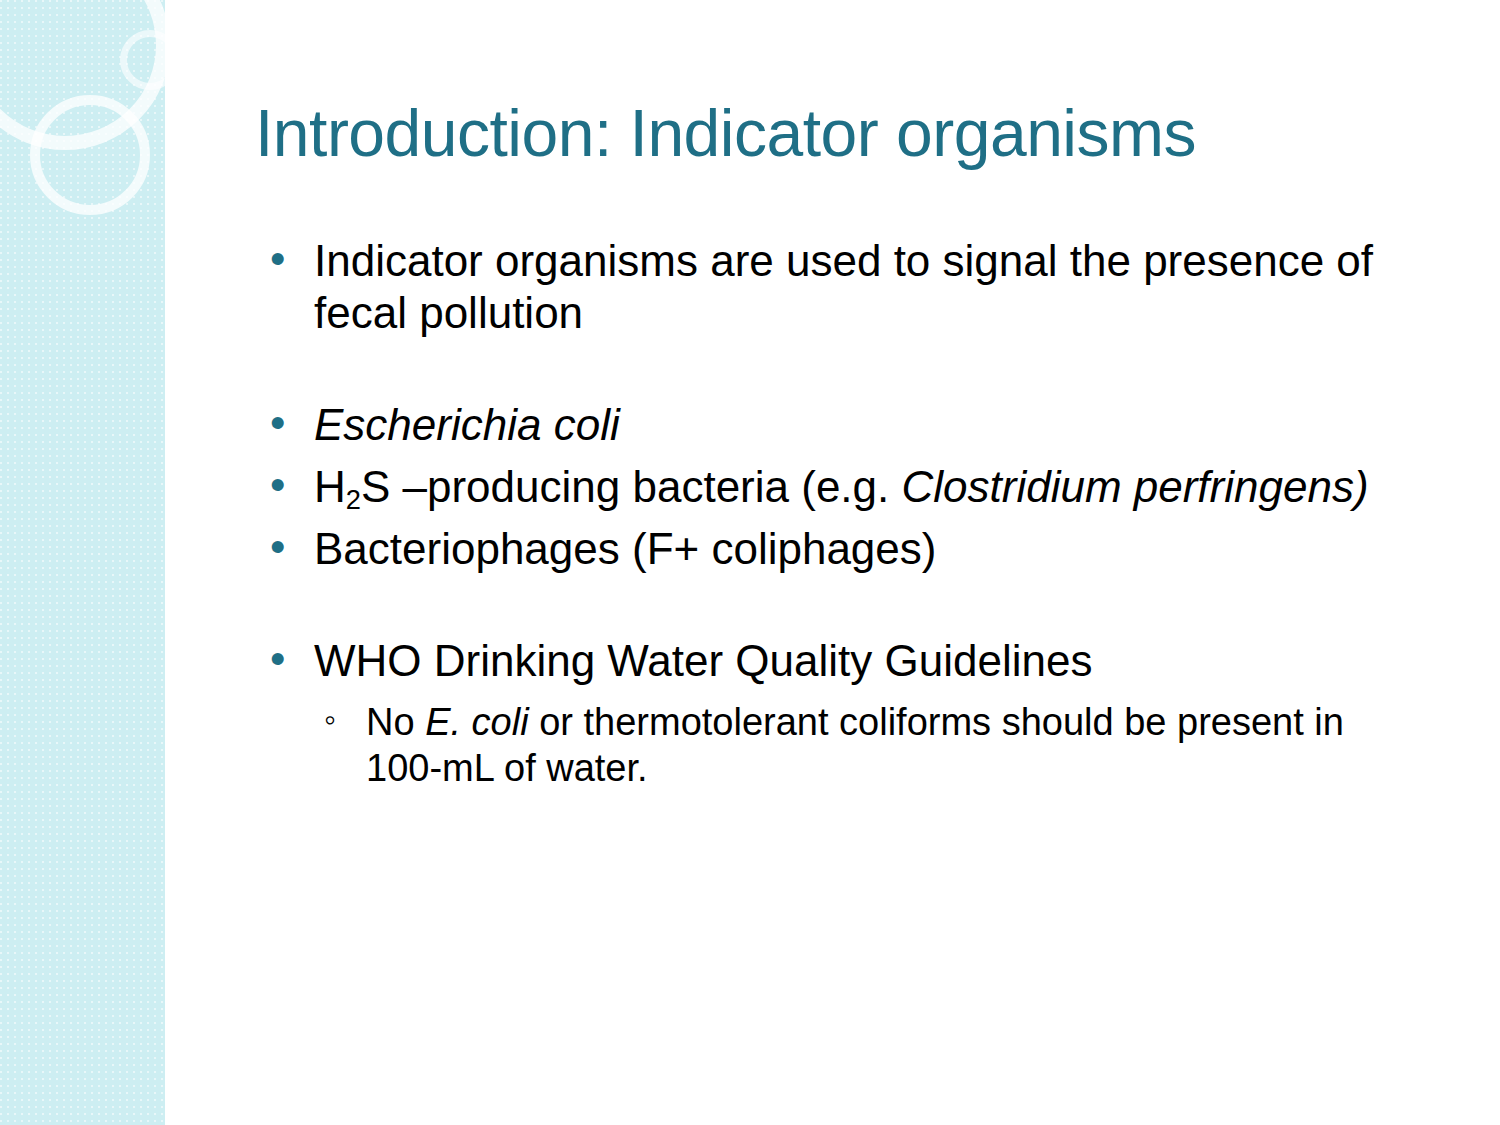Introduction: Indicator organisms
Indicator organisms are used to signal the presence of fecal pollution
Escherichia coli
H2S –producing bacteria (e.g. Clostridium perfringens)
Bacteriophages (F+ coliphages)
WHO Drinking Water Quality Guidelines
No E. coli or thermotolerant coliforms should be present in 100-mL of water.